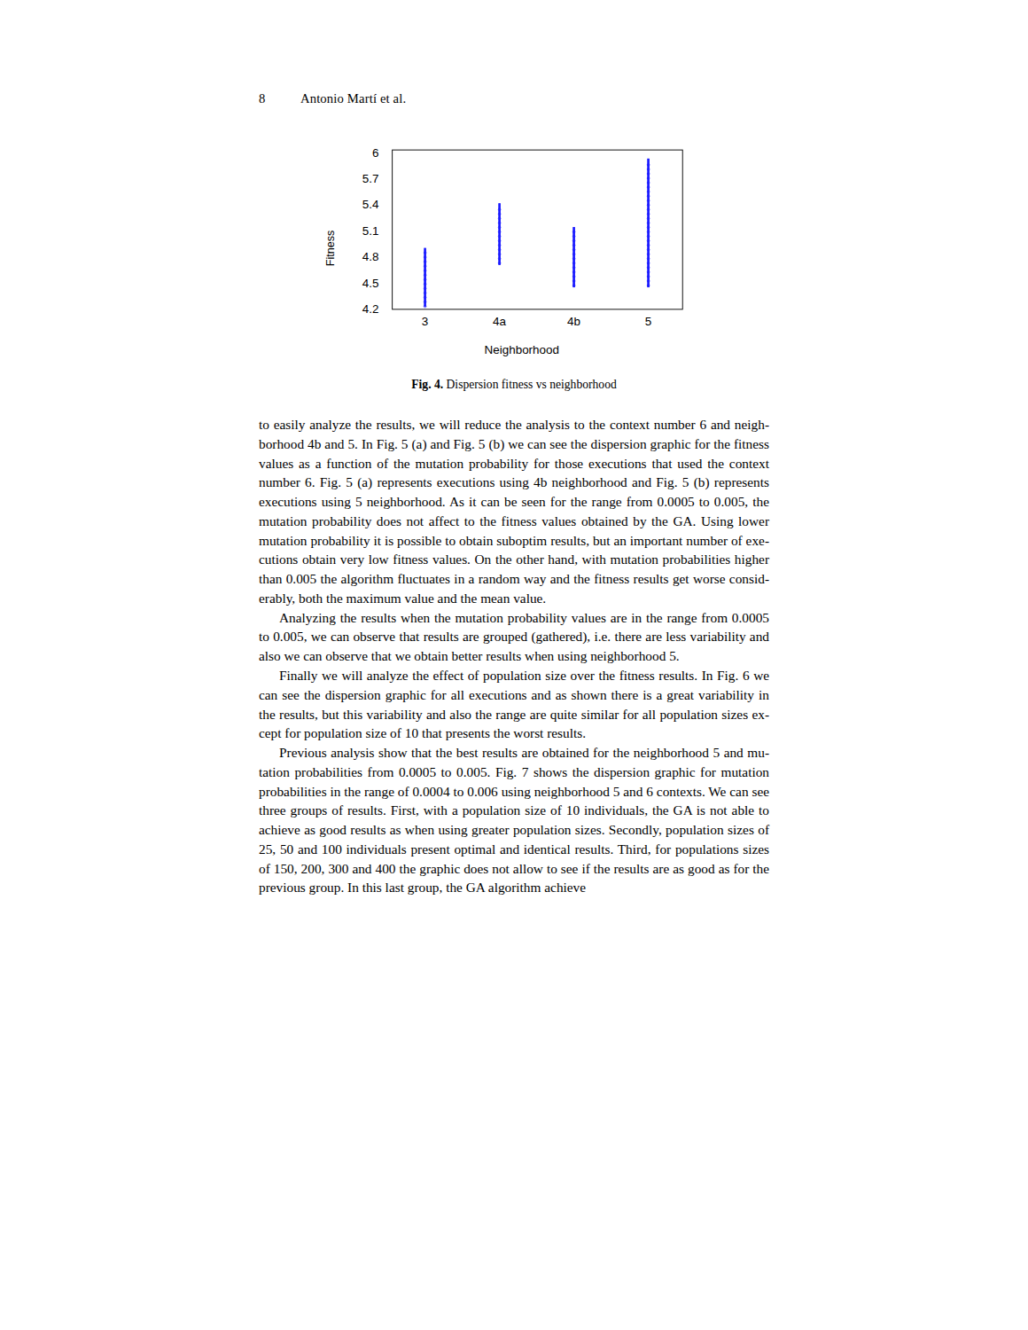8 Antonio Martí et al.
Fitness Neighborhood 6 5.7 5.4 5.1 4.8 4.5 4.2 3 4a 4b 5
Fig. 4. Dispersion fitness vs neighborhood
to easily analyze the results, we will reduce the analysis to the context number 6 and neighborhood 4b and 5. In Fig. 5 (a) and Fig. 5 (b) we can see the dispersion graphic for the fitness values as a function of the mutation probability for those executions that used the context number 6. Fig. 5 (a) represents executions using 4b neighborhood and Fig. 5 (b) represents executions using 5 neighborhood. As it can be seen for the range from 0.0005 to 0.005, the mutation probability does not affect to the fitness values obtained by the GA. Using lower mutation probability it is possible to obtain suboptim results, but an important number of executions obtain very low fitness values. On the other hand, with mutation probabilities higher than 0.005 the algorithm fluctuates in a random way and the fitness results get worse considerably, both the maximum value and the mean value.
Analyzing the results when the mutation probability values are in the range from 0.0005 to 0.005, we can observe that results are grouped (gathered), i.e. there are less variability and also we can observe that we obtain better results when using neighborhood 5.
Finally we will analyze the effect of population size over the fitness results. In Fig. 6 we can see the dispersion graphic for all executions and as shown there is a great variability in the results, but this variability and also the range are quite similar for all population sizes except for population size of 10 that presents the worst results.
Previous analysis show that the best results are obtained for the neighborhood 5 and mutation probabilities from 0.0005 to 0.005. Fig. 7 shows the dispersion graphic for mutation probabilities in the range of 0.0004 to 0.006 using neighborhood 5 and 6 contexts. We can see three groups of results. First, with a population size of 10 individuals, the GA is not able to achieve as good results as when using greater population sizes. Secondly, population sizes of 25, 50 and 100 individuals present optimal and identical results. Third, for populations sizes of 150, 200, 300 and 400 the graphic does not allow to see if the results are as good as for the previous group. In this last group, the GA algorithm achieve